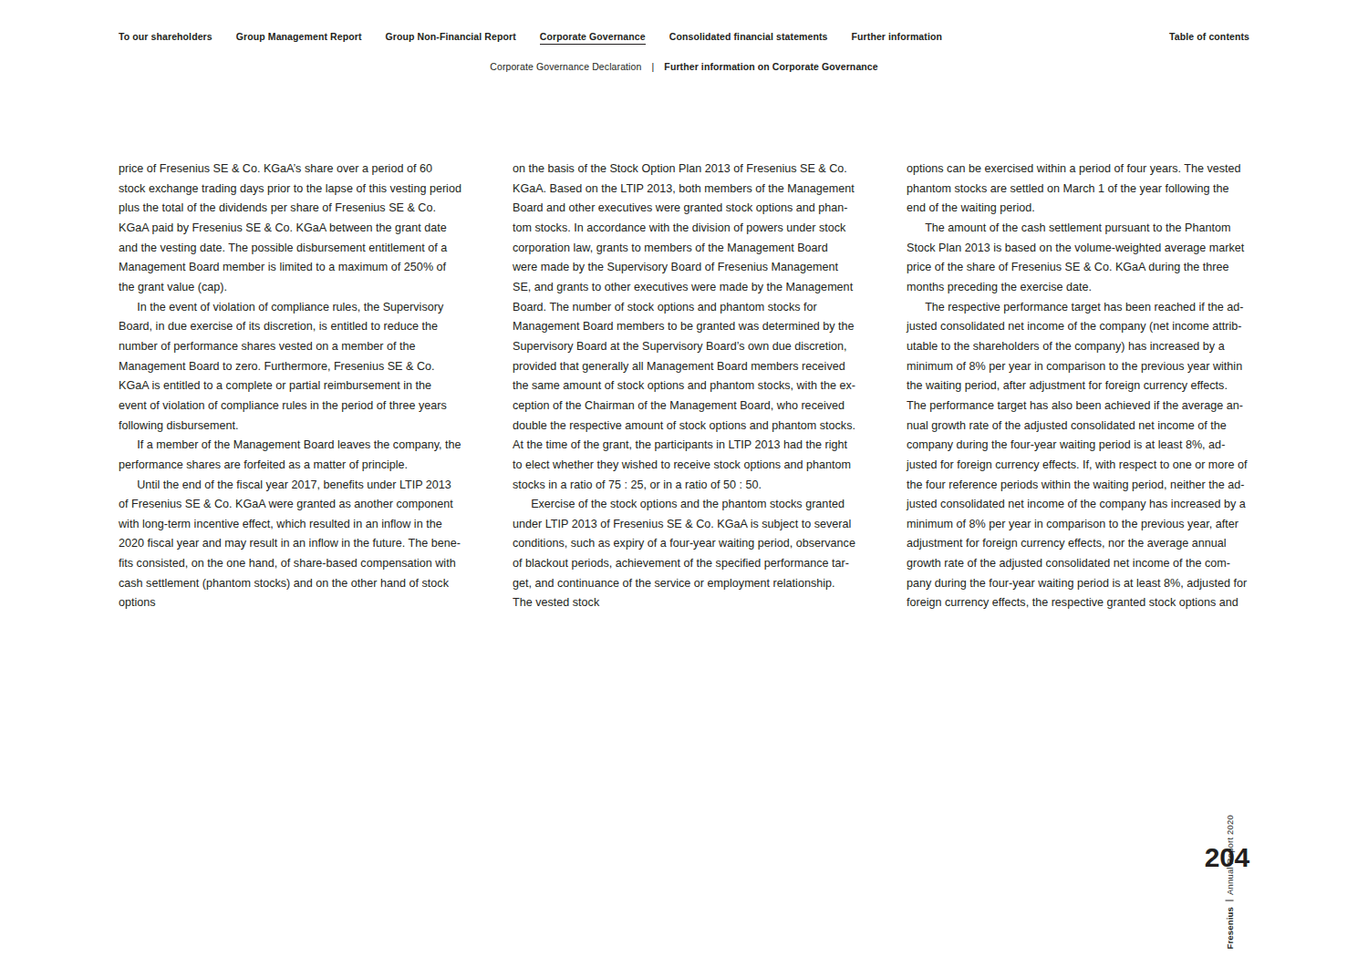To our shareholders Group Management Report Group Non-Financial Report Corporate Governance Consolidated financial statements Further information Table of contents
Corporate Governance Declaration | Further information on Corporate Governance
price of Fresenius SE & Co. KGaA’s share over a period of 60 stock exchange trading days prior to the lapse of this vesting period plus the total of the dividends per share of Fresenius SE & Co. KGaA paid by Fresenius SE & Co. KGaA between the grant date and the vesting date. The possible disbursement entitlement of a Management Board member is limited to a maximum of 250% of the grant value (cap).
In the event of violation of compliance rules, the Supervisory Board, in due exercise of its discretion, is entitled to reduce the number of performance shares vested on a member of the Management Board to zero. Furthermore, Fresenius SE & Co. KGaA is entitled to a complete or partial reimbursement in the event of violation of compliance rules in the period of three years following disbursement.
If a member of the Management Board leaves the company, the performance shares are forfeited as a matter of principle.
Until the end of the fiscal year 2017, benefits under LTIP 2013 of Fresenius SE & Co. KGaA were granted as another component with long-term incentive effect, which resulted in an inflow in the 2020 fiscal year and may result in an inflow in the future. The benefits consisted, on the one hand, of share-based compensation with cash settlement (phantom stocks) and on the other hand of stock options
on the basis of the Stock Option Plan 2013 of Fresenius SE & Co. KGaA. Based on the LTIP 2013, both members of the Management Board and other executives were granted stock options and phantom stocks. In accordance with the division of powers under stock corporation law, grants to members of the Management Board were made by the Supervisory Board of Fresenius Management SE, and grants to other executives were made by the Management Board. The number of stock options and phantom stocks for Management Board members to be granted was determined by the Supervisory Board at the Supervisory Board’s own due discretion, provided that generally all Management Board members received the same amount of stock options and phantom stocks, with the exception of the Chairman of the Management Board, who received double the respective amount of stock options and phantom stocks. At the time of the grant, the participants in LTIP 2013 had the right to elect whether they wished to receive stock options and phantom stocks in a ratio of 75 : 25, or in a ratio of 50 : 50.
Exercise of the stock options and the phantom stocks granted under LTIP 2013 of Fresenius SE & Co. KGaA is subject to several conditions, such as expiry of a four-year waiting period, observance of blackout periods, achievement of the specified performance target, and continuance of the service or employment relationship. The vested stock
options can be exercised within a period of four years. The vested phantom stocks are settled on March 1 of the year following the end of the waiting period.
The amount of the cash settlement pursuant to the Phantom Stock Plan 2013 is based on the volume-weighted average market price of the share of Fresenius SE & Co. KGaA during the three months preceding the exercise date.
The respective performance target has been reached if the adjusted consolidated net income of the company (net income attributable to the shareholders of the company) has increased by a minimum of 8% per year in comparison to the previous year within the waiting period, after adjustment for foreign currency effects. The performance target has also been achieved if the average annual growth rate of the adjusted consolidated net income of the company during the four-year waiting period is at least 8%, adjusted for foreign currency effects. If, with respect to one or more of the four reference periods within the waiting period, neither the adjusted consolidated net income of the company has increased by a minimum of 8% per year in comparison to the previous year, after adjustment for foreign currency effects, nor the average annual growth rate of the adjusted consolidated net income of the company during the four-year waiting period is at least 8%, adjusted for foreign currency effects, the respective granted stock options and
Fresenius Annual Report 2020
204